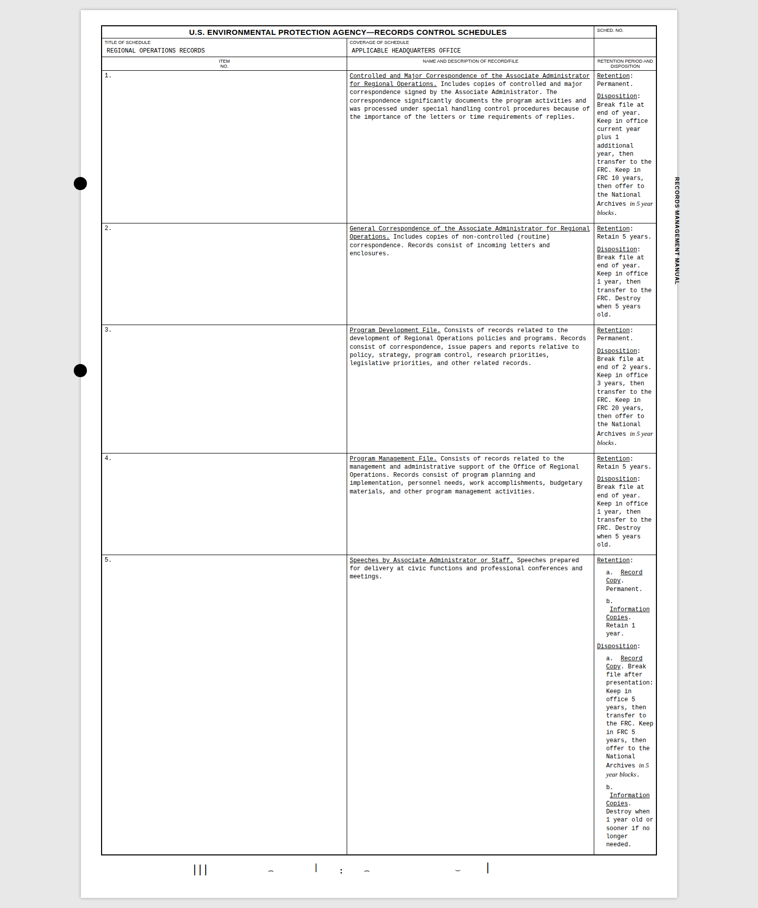RECORDS MANAGEMENT MANUAL
| U.S. ENVIRONMENTAL PROTECTION AGENCY—RECORDS CONTROL SCHEDULES | SCHED. NO. |
| TITLE OF SCHEDULE REGIONAL OPERATIONS RECORDS | COVERAGE OF SCHEDULE APPLICABLE HEADQUARTERS OFFICE | |
| ITEM NO. | NAME AND DESCRIPTION OF RECORD/FILE | RETENTION PERIOD AND DISPOSITION |
| 1. | Controlled and Major Correspondence of the Associate Administrator for Regional Operations. Includes copies of controlled and major correspondence signed by the Associate Administrator. The correspondence significantly documents the program activities and was processed under special handling control procedures because of the importance of the letters or time requirements of replies. | Retention : Permanent. Disposition : Break file at end of year. Keep in office current year plus 1 additional year, then transfer to the FRC. Keep in FRC 10 years, then offer to the National Archives in 5 year blocks . |
| 2. | General Correspondence of the Associate Administrator for Regional Operations. Includes copies of non-controlled (routine) correspondence. Records consist of incoming letters and enclosures. | Retention : Retain 5 years. Disposition : Break file at end of year. Keep in office 1 year, then transfer to the FRC. Destroy when 5 years old. |
| 3. | Program Development File. Consists of records related to the development of Regional Operations policies and programs. Records consist of correspondence, issue papers and reports relative to policy, strategy, program control, research priorities, legislative priorities, and other related records. | Retention : Permanent. Disposition : Break file at end of 2 years. Keep in office 3 years, then transfer to the FRC. Keep in FRC 20 years, then offer to the National Archives in 5 year blocks . |
| 4. | Program Management File. Consists of records related to the management and administrative support of the Office of Regional Operations. Records consist of program planning and implementation, personnel needs, work accomplishments, budgetary materials, and other program management activities. | Retention : Retain 5 years. Disposition : Break file at end of year. Keep in office 1 year, then transfer to the FRC. Destroy when 5 years old. |
| 5. | Speeches by Associate Administrator or Staff. Speeches prepared for delivery at civic functions and professional conferences and meetings. | Retention : a. Record Copy . Permanent. b. Information Copies . Retain 1 year. Disposition : a. Record Copy . Break file after presentation: Keep in office 5 years, then transfer to the FRC. Keep in FRC 5 years, then offer to the National Archives in 5 year blocks . b. Information Copies . Destroy when 1 year old or sooner if no longer needed. |
⎮⎮⎮ ⌢ | ∶ ⌢ ⌣ ⎮